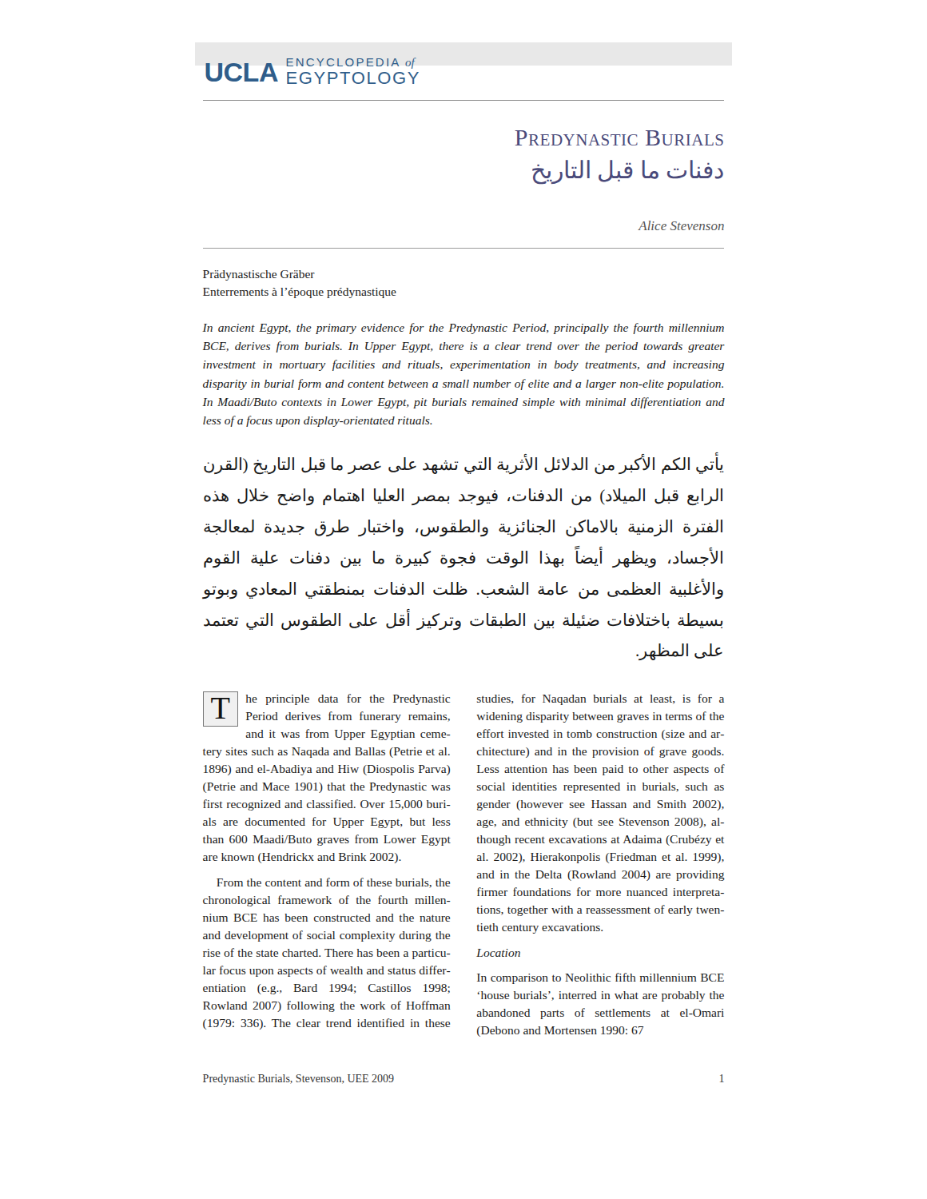UCLA
Encyclopedia of
Egyptology
Predynastic Burials
دفنات ما قبل التاريخ
Alice Stevenson
Prädynastische Gräber
Enterrements à l’époque prédynastique
In ancient Egypt, the primary evidence for the Predynastic Period, principally the fourth millennium BCE, derives from burials. In Upper Egypt, there is a clear trend over the period towards greater investment in mortuary facilities and rituals, experimentation in body treatments, and increasing disparity in burial form and content between a small number of elite and a larger non-elite population. In Maadi/Buto contexts in Lower Egypt, pit burials remained simple with minimal differentiation and less of a focus upon display-orientated rituals.
يأتي الكم الأكبر من الدلائل الأثرية التي تشهد على عصر ما قبل التاريخ (القرن الرابع قبل الميلاد) من الدفنات، فيوجد بمصر العليا اهتمام واضح خلال هذه الفترة الزمنية بالاماكن الجنائزية والطقوس، واختبار طرق جديدة لمعالجة الأجساد، ويظهر أيضاً بهذا الوقت فجوة كبيرة ما بين دفنات علية القوم والأغلبية العظمى من عامة الشعب. ظلت الدفنات بمنطقتي المعادي وبوتو بسيطة باختلافات ضئيلة بين الطبقات وتركيز أقل على الطقوس التي تعتمد على المظهر.
The principle data for the Predynastic Period derives from funerary remains, and it was from Upper Egyptian cemetery sites such as Naqada and Ballas (Petrie et al. 1896) and el-Abadiya and Hiw (Diospolis Parva) (Petrie and Mace 1901) that the Predynastic was first recognized and classified. Over 15,000 burials are documented for Upper Egypt, but less than 600 Maadi/Buto graves from Lower Egypt are known (Hendrickx and Brink 2002).
From the content and form of these burials, the chronological framework of the fourth millennium BCE has been constructed and the nature and development of social complexity during the rise of the state charted. There has been a particular focus upon aspects of wealth and status differentiation (e.g., Bard 1994; Castillos 1998; Rowland 2007) following the work of Hoffman (1979: 336). The clear trend identified in these studies, for Naqadan burials at least, is for a widening disparity between graves in terms of the effort invested in tomb construction (size and architecture) and in the provision of grave goods. Less attention has been paid to other aspects of social identities represented in burials, such as gender (however see Hassan and Smith 2002), age, and ethnicity (but see Stevenson 2008), although recent excavations at Adaima (Crubézy et al. 2002), Hierakonpolis (Friedman et al. 1999), and in the Delta (Rowland 2004) are providing firmer foundations for more nuanced interpretations, together with a reassessment of early twentieth century excavations.
Location
In comparison to Neolithic fifth millennium BCE ‘house burials’, interred in what are probably the abandoned parts of settlements at el-Omari (Debono and Mortensen 1990: 67
Predynastic Burials, Stevenson, UEE 2009
1